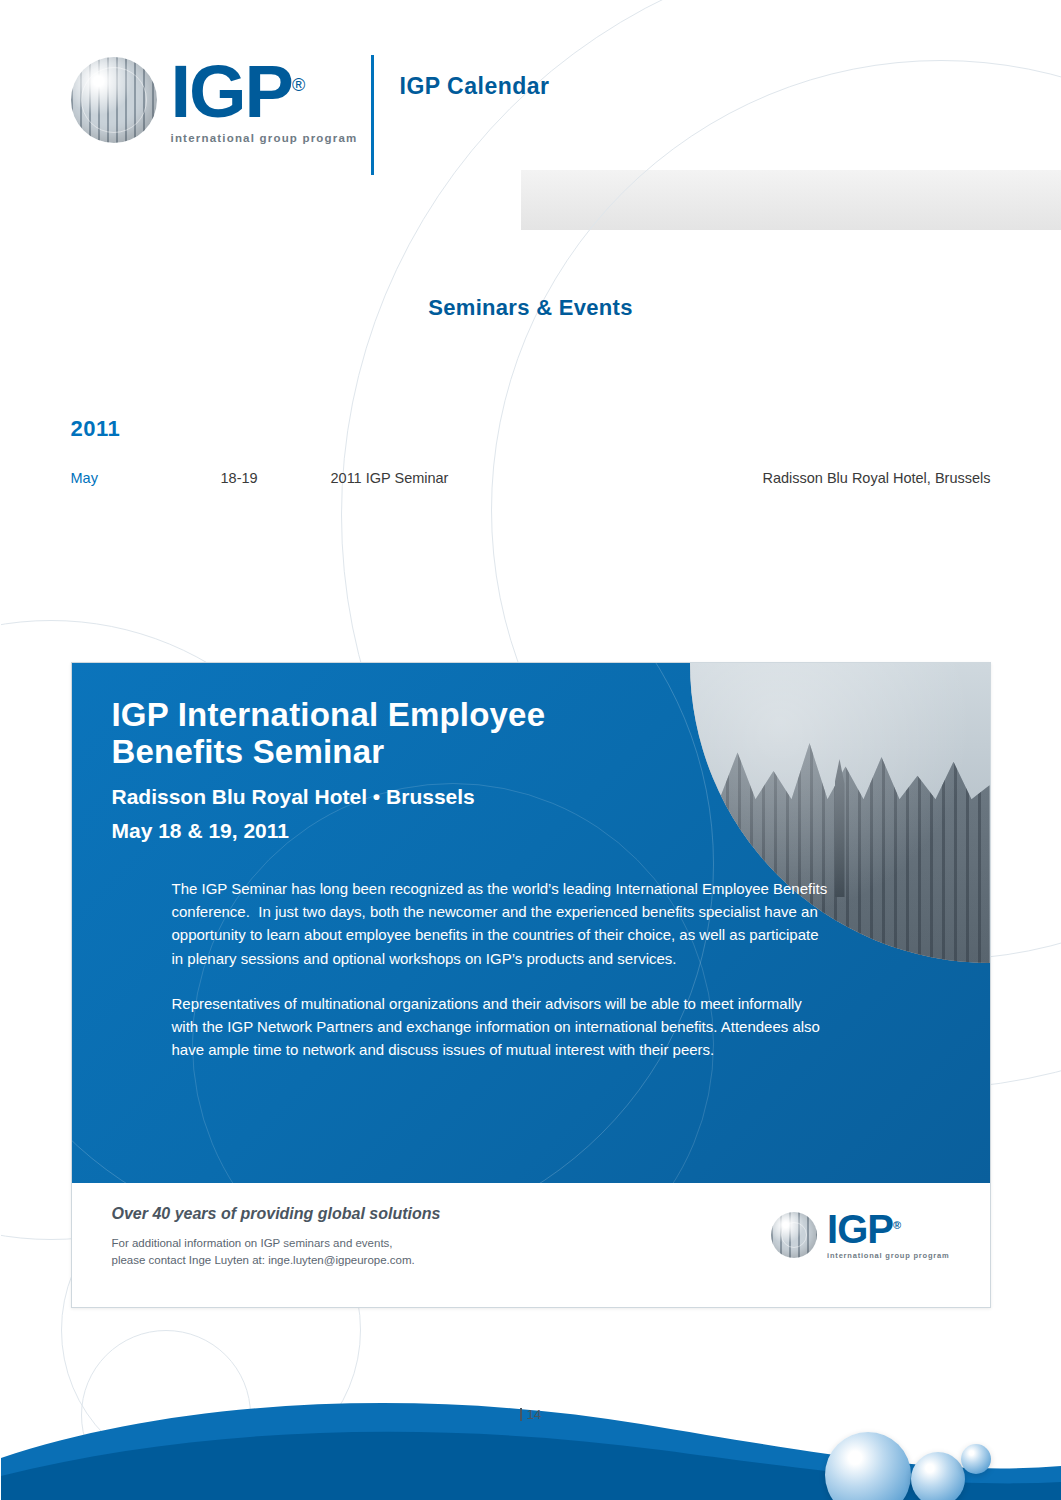IGP®
international group program
IGP Calendar
Seminars & Events
2011
| May | 18-19 | 2011 IGP Seminar | Radisson Blu Royal Hotel, Brussels |
IGP International Employee
Benefits Seminar
Radisson Blu Royal Hotel • Brussels
May 18 & 19, 2011
The IGP Seminar has long been recognized as the world’s leading International Employee Benefits conference. In just two days, both the newcomer and the experienced benefits specialist have an opportunity to learn about employee benefits in the countries of their choice, as well as participate in plenary sessions and optional workshops on IGP’s products and services.
Representatives of multinational organizations and their advisors will be able to meet informally with the IGP Network Partners and exchange information on international benefits. Attendees also have ample time to network and discuss issues of mutual interest with their peers.
Over 40 years of providing global solutions
For additional information on IGP seminars and events,
please contact Inge Luyten at: inge.luyten@igpeurope.com.
IGP®
international group program
14